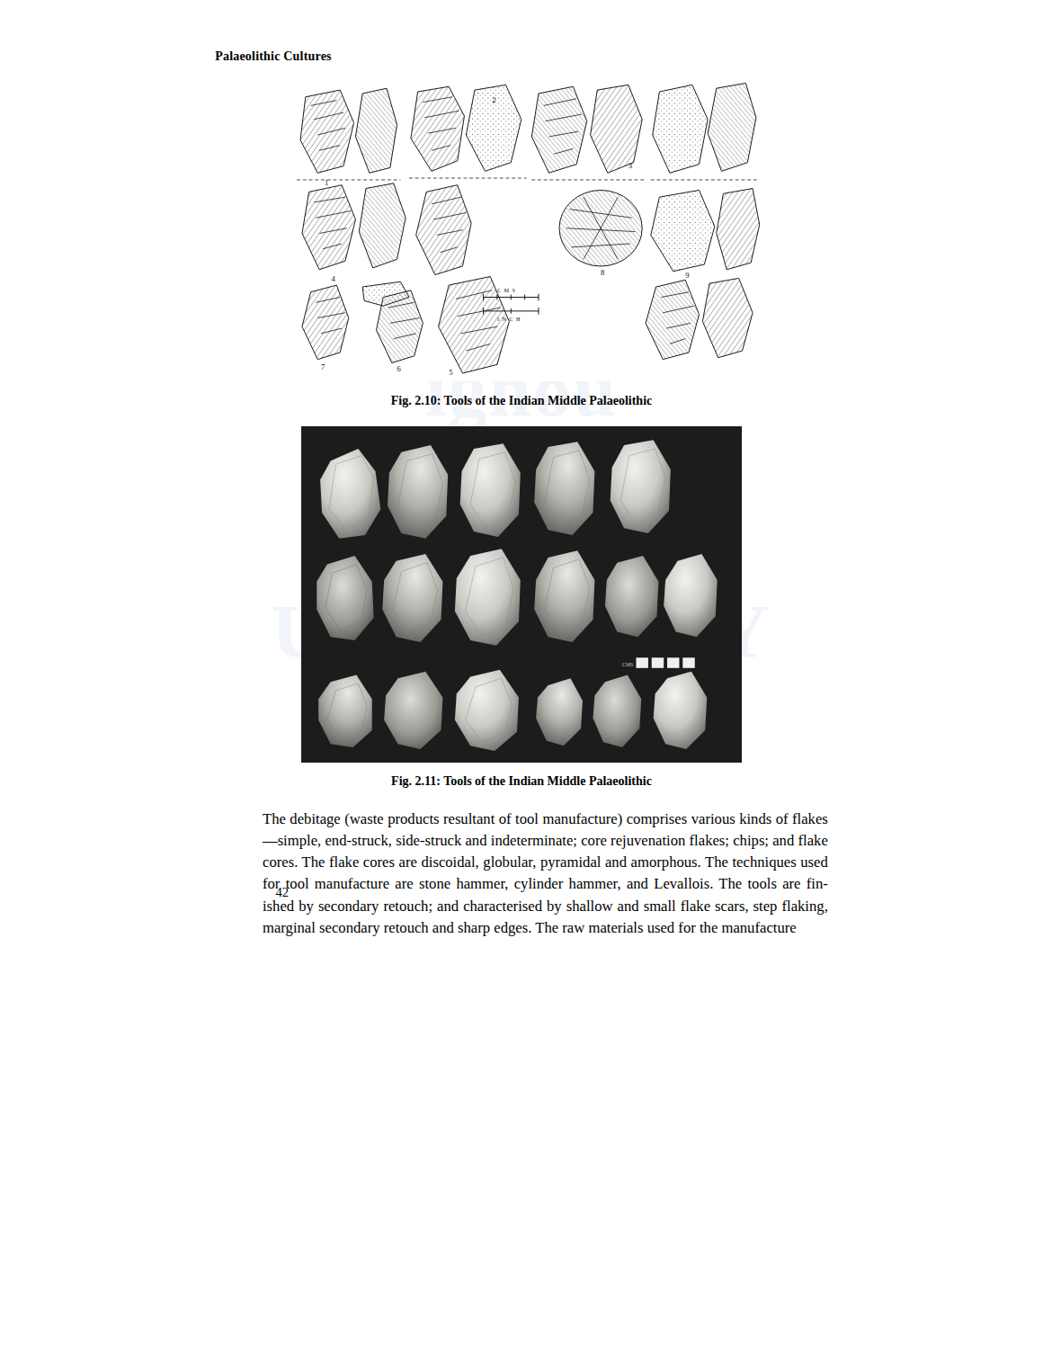ignou
THE PEOPLE'S
UNIVERSITY
Palaeolithic Cultures
1 2 3 4 8 C M S I N C H 9 7 6 5
Fig. 2.10: Tools of the Indian Middle Palaeolithic
CMS
Fig. 2.11: Tools of the Indian Middle Palaeolithic
The debitage (waste products resultant of tool manufacture) comprises various kinds of flakes—simple, end-struck, side-struck and indeterminate; core rejuvenation flakes; chips; and flake cores. The flake cores are discoidal, globular, pyramidal and amorphous. The techniques used for tool manufacture are stone hammer, cylinder hammer, and Levallois. The tools are finished by secondary retouch; and characterised by shallow and small flake scars, step flaking, marginal secondary retouch and sharp edges. The raw materials used for the manufacture
42